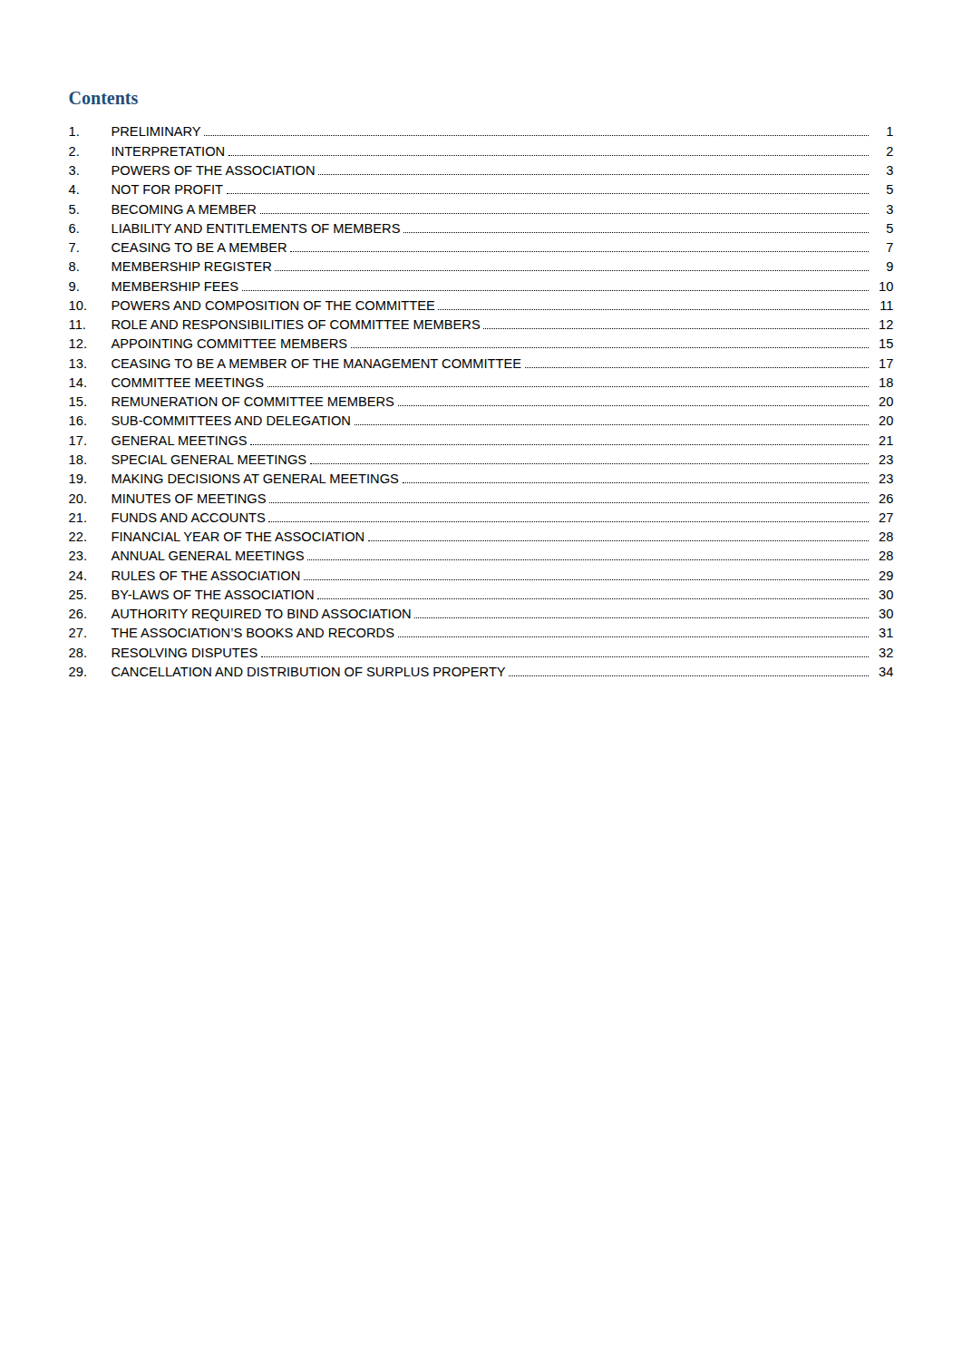Contents
1. PRELIMINARY 1
2. INTERPRETATION 2
3. POWERS OF THE ASSOCIATION 3
4. NOT FOR PROFIT 5
5. BECOMING A MEMBER 3
6. LIABILITY AND ENTITLEMENTS OF MEMBERS 5
7. CEASING TO BE A MEMBER 7
8. MEMBERSHIP REGISTER 9
9. MEMBERSHIP FEES 10
10. POWERS AND COMPOSITION OF THE COMMITTEE 11
11. ROLE AND RESPONSIBILITIES OF COMMITTEE MEMBERS 12
12. APPOINTING COMMITTEE MEMBERS 15
13. CEASING TO BE A MEMBER OF THE MANAGEMENT COMMITTEE 17
14. COMMITTEE MEETINGS 18
15. REMUNERATION OF COMMITTEE MEMBERS 20
16. SUB-COMMITTEES AND DELEGATION 20
17. GENERAL MEETINGS 21
18. SPECIAL GENERAL MEETINGS 23
19. MAKING DECISIONS AT GENERAL MEETINGS 23
20. MINUTES OF MEETINGS 26
21. FUNDS AND ACCOUNTS 27
22. FINANCIAL YEAR OF THE ASSOCIATION 28
23. ANNUAL GENERAL MEETINGS 28
24. RULES OF THE ASSOCIATION 29
25. BY-LAWS OF THE ASSOCIATION 30
26. AUTHORITY REQUIRED TO BIND ASSOCIATION 30
27. THE ASSOCIATION’S BOOKS AND RECORDS 31
28. RESOLVING DISPUTES 32
29. CANCELLATION AND DISTRIBUTION OF SURPLUS PROPERTY 34